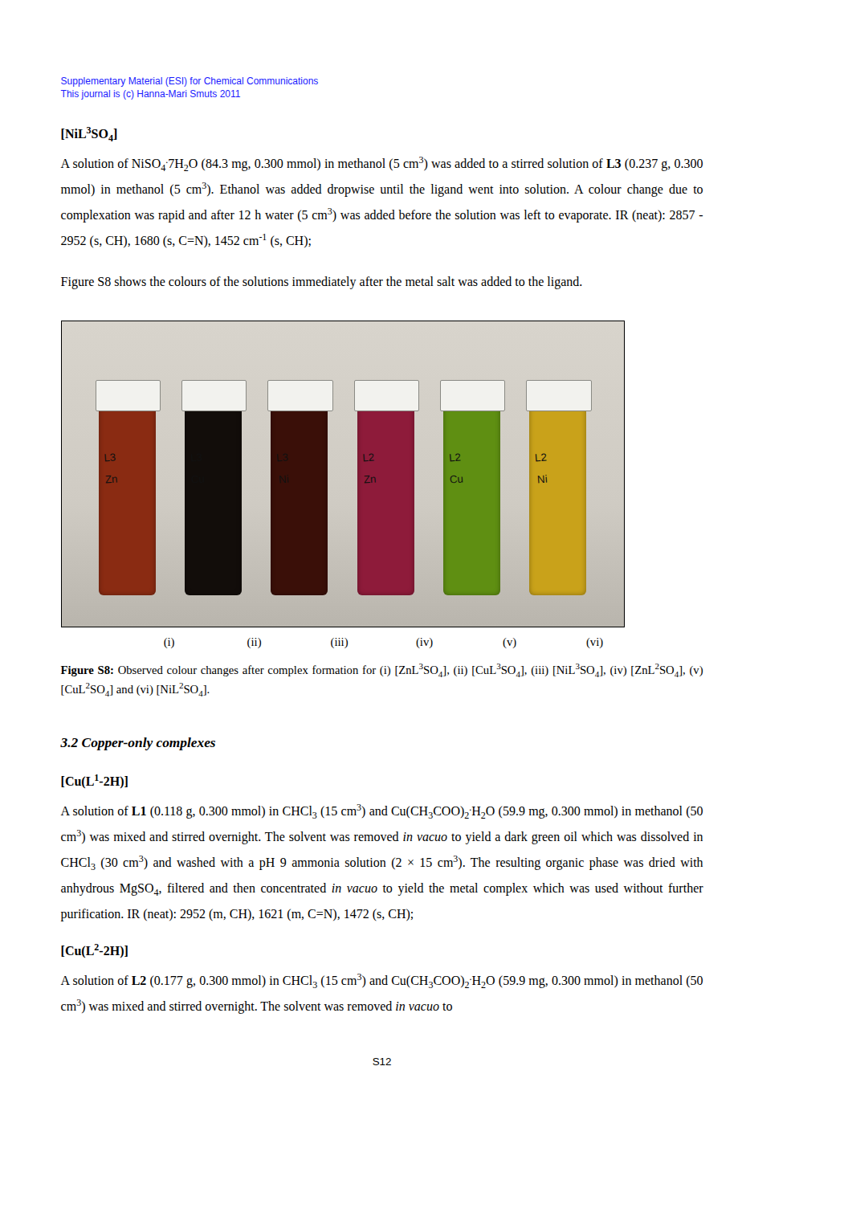Supplementary Material (ESI) for Chemical Communications
This journal is (c) Hanna-Mari Smuts 2011
[NiL3SO4]
A solution of NiSO4.7H2O (84.3 mg, 0.300 mmol) in methanol (5 cm3) was added to a stirred solution of L3 (0.237 g, 0.300 mmol) in methanol (5 cm3). Ethanol was added dropwise until the ligand went into solution. A colour change due to complexation was rapid and after 12 h water (5 cm3) was added before the solution was left to evaporate. IR (neat): 2857 - 2952 (s, CH), 1680 (s, C=N), 1452 cm-1 (s, CH);
Figure S8 shows the colours of the solutions immediately after the metal salt was added to the ligand.
L3
Zn
L3
Cu
L3
Ni
L2
Zn
L2
Cu
L2
Ni
(i)(ii)(iii)(iv)(v)(vi)
Figure S8: Observed colour changes after complex formation for (i) [ZnL3SO4], (ii) [CuL3SO4], (iii) [NiL3SO4], (iv) [ZnL2SO4], (v) [CuL2SO4] and (vi) [NiL2SO4].
3.2 Copper-only complexes
[Cu(L1-2H)]
A solution of L1 (0.118 g, 0.300 mmol) in CHCl3 (15 cm3) and Cu(CH3COO)2.H2O (59.9 mg, 0.300 mmol) in methanol (50 cm3) was mixed and stirred overnight. The solvent was removed in vacuo to yield a dark green oil which was dissolved in CHCl3 (30 cm3) and washed with a pH 9 ammonia solution (2 × 15 cm3). The resulting organic phase was dried with anhydrous MgSO4, filtered and then concentrated in vacuo to yield the metal complex which was used without further purification. IR (neat): 2952 (m, CH), 1621 (m, C=N), 1472 (s, CH);
[Cu(L2-2H)]
A solution of L2 (0.177 g, 0.300 mmol) in CHCl3 (15 cm3) and Cu(CH3COO)2.H2O (59.9 mg, 0.300 mmol) in methanol (50 cm3) was mixed and stirred overnight. The solvent was removed in vacuo to
S12